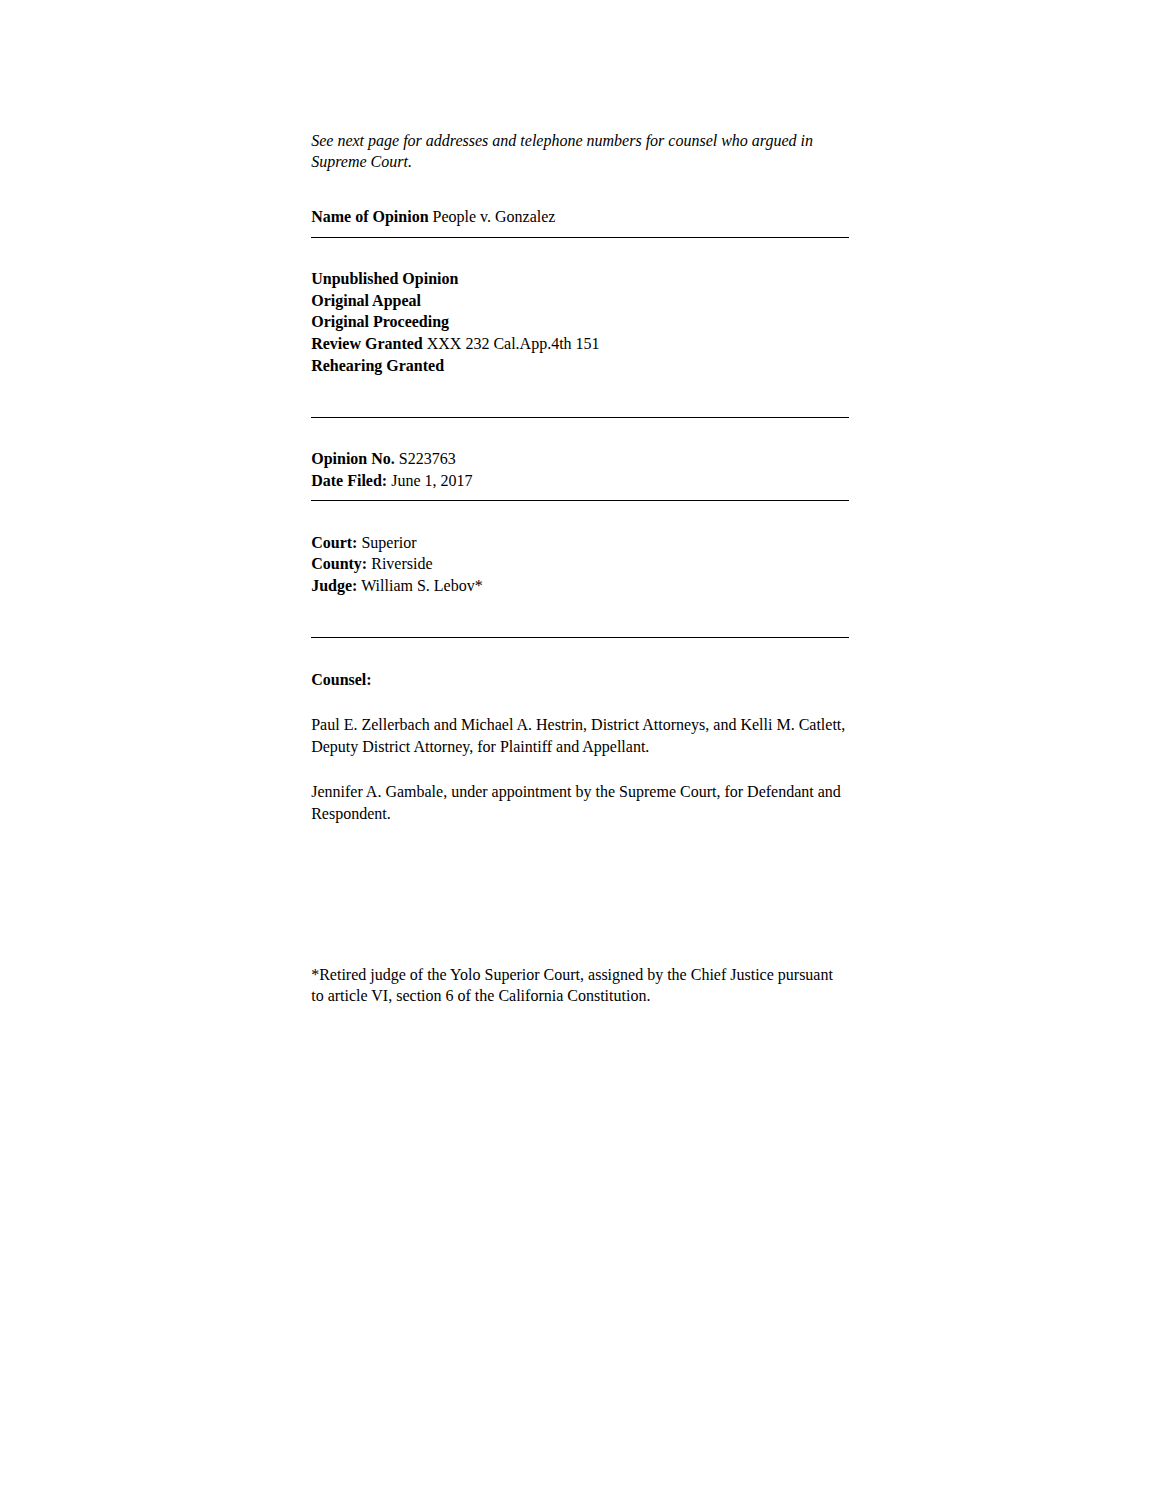See next page for addresses and telephone numbers for counsel who argued in Supreme Court.
Name of Opinion People v. Gonzalez
Unpublished Opinion
Original Appeal
Original Proceeding
Review Granted XXX 232 Cal.App.4th 151
Rehearing Granted
Opinion No. S223763
Date Filed: June 1, 2017
Court: Superior
County: Riverside
Judge: William S. Lebov*
Counsel:
Paul E. Zellerbach and Michael A. Hestrin, District Attorneys, and Kelli M. Catlett, Deputy District Attorney, for Plaintiff and Appellant.
Jennifer A. Gambale, under appointment by the Supreme Court, for Defendant and Respondent.
*Retired judge of the Yolo Superior Court, assigned by the Chief Justice pursuant to article VI, section 6 of the California Constitution.